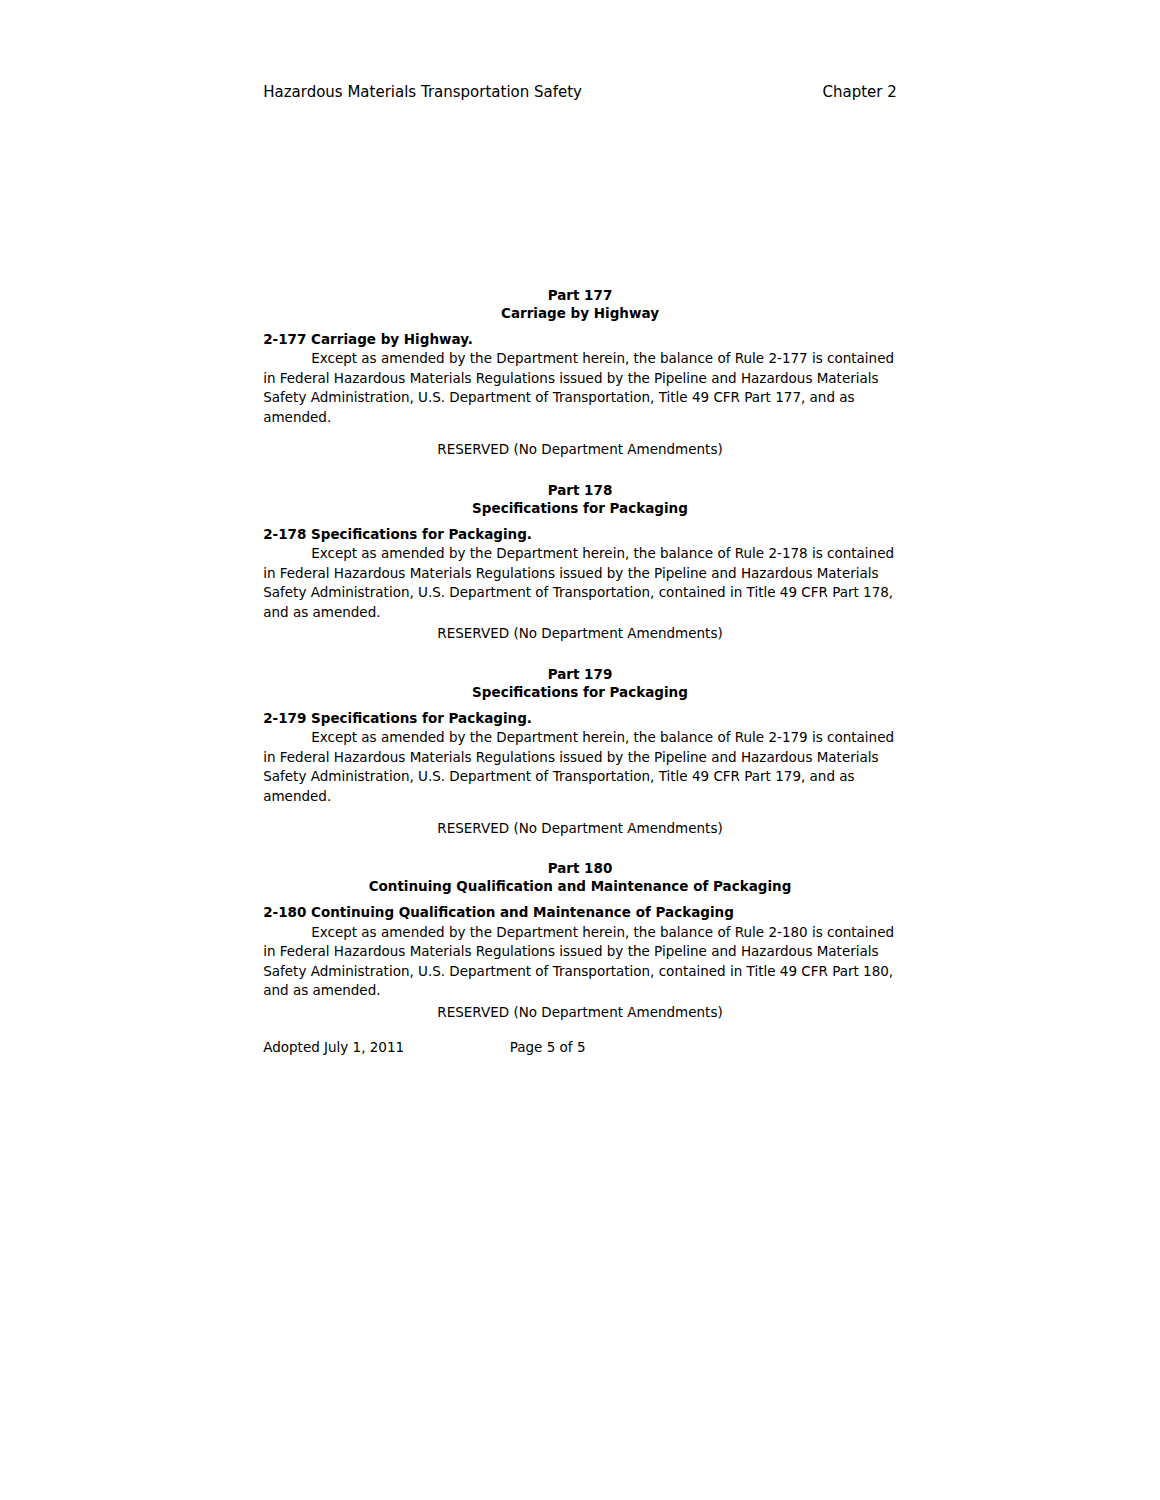Hazardous Materials Transportation Safety
Chapter 2
Part 177 Carriage by Highway
2-177 Carriage by Highway.
Except as amended by the Department herein, the balance of Rule 2-177 is contained in Federal Hazardous Materials Regulations issued by the Pipeline and Hazardous Materials Safety Administration, U.S. Department of Transportation, Title 49 CFR Part 177, and as amended.
RESERVED (No Department Amendments)
Part 178 Specifications for Packaging
2-178 Specifications for Packaging.
Except as amended by the Department herein, the balance of Rule 2-178 is contained in Federal Hazardous Materials Regulations issued by the Pipeline and Hazardous Materials Safety Administration, U.S. Department of Transportation, contained in Title 49 CFR Part 178, and as amended.
RESERVED (No Department Amendments)
Part 179 Specifications for Packaging
2-179 Specifications for Packaging.
Except as amended by the Department herein, the balance of Rule 2-179 is contained in Federal Hazardous Materials Regulations issued by the Pipeline and Hazardous Materials Safety Administration, U.S. Department of Transportation, Title 49 CFR Part 179, and as amended.
RESERVED (No Department Amendments)
Part 180 Continuing Qualification and Maintenance of Packaging
2-180 Continuing Qualification and Maintenance of Packaging
Except as amended by the Department herein, the balance of Rule 2-180 is contained in Federal Hazardous Materials Regulations issued by the Pipeline and Hazardous Materials Safety Administration, U.S. Department of Transportation, contained in Title 49 CFR Part 180, and as amended.
RESERVED (No Department Amendments)
Adopted July 1, 2011
Page 5 of 5